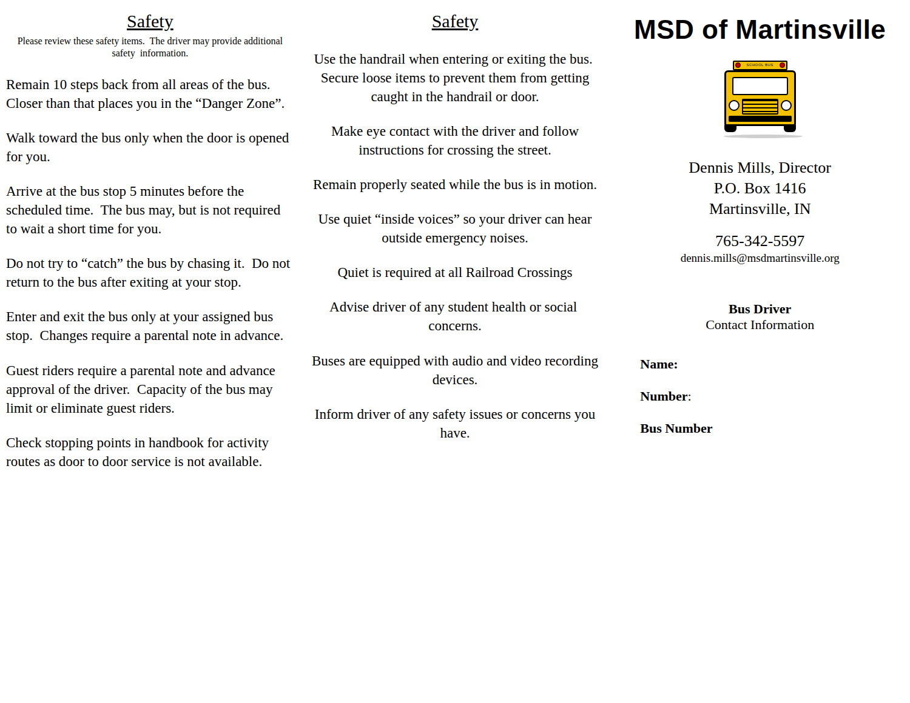Safety
Please review these safety items. The driver may provide additional safety information.
Remain 10 steps back from all areas of the bus. Closer than that places you in the “Danger Zone”.
Walk toward the bus only when the door is opened for you.
Arrive at the bus stop 5 minutes before the scheduled time. The bus may, but is not required to wait a short time for you.
Do not try to “catch” the bus by chasing it. Do not return to the bus after exiting at your stop.
Enter and exit the bus only at your assigned bus stop. Changes require a parental note in advance.
Guest riders require a parental note and advance approval of the driver. Capacity of the bus may limit or eliminate guest riders.
Check stopping points in handbook for activity routes as door to door service is not available.
Safety
Use the handrail when entering or exiting the bus. Secure loose items to prevent them from getting caught in the handrail or door.
Make eye contact with the driver and follow instructions for crossing the street.
Remain properly seated while the bus is in motion.
Use quiet “inside voices” so your driver can hear outside emergency noises.
Quiet is required at all Railroad Crossings
Advise driver of any student health or social concerns.
Buses are equipped with audio and video recording devices.
Inform driver of any safety issues or concerns you have.
MSD of Martinsville
SCHOOL BUS
Dennis Mills, Director
P.O. Box 1416
Martinsville, IN
765-342-5597
dennis.mills@msdmartinsville.org
Bus Driver
Contact Information
Name:
Number:
Bus Number